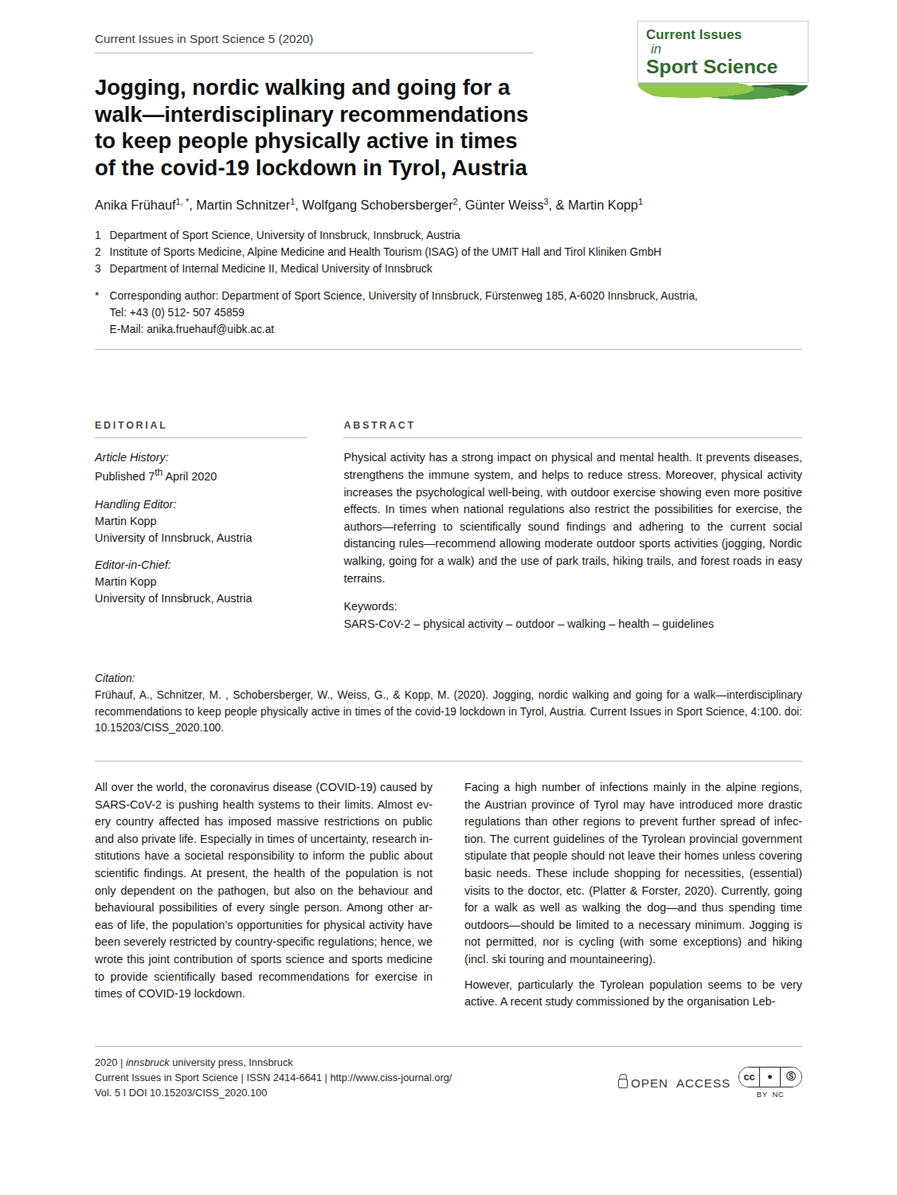Current Issues in Sport Science 5 (2020)
Current Issues
in Sport Science
Jogging, nordic walking and going for a walk—inter­disciplinary recommendations to keep people physically active in times of the covid-19 lockdown in Tyrol, Austria
Anika Frühauf1, *, Martin Schnitzer1, Wolfgang Schobersberger2, Günter Weiss3, & Martin Kopp1
Department of Sport Science, University of Innsbruck, Innsbruck, Austria
Institute of Sports Medicine, Alpine Medicine and Health Tourism (ISAG) of the UMIT Hall and Tirol Kliniken GmbH
Department of Internal Medicine II, Medical University of Innsbruck
Corresponding author: Department of Sport Science, University of Innsbruck, Fürstenweg 185, A-6020 Innsbruck, Austria, Tel: +43 (0) 512- 507 45859 E-Mail: anika.fruehauf@uibk.ac.at
Editorial
Article History:
Published 7th April 2020
Handling Editor:
Martin Kopp
University of Innsbruck, Austria
Editor-in-Chief:
Martin Kopp
University of Innsbruck, Austria
Abstract
Physical activity has a strong impact on physical and mental health. It prevents diseases, strengthens the immune system, and helps to reduce stress. Moreover, physical activity increases the psychological well-being, with outdoor exercise showing even more positive effects. In times when national regulations also restrict the possibilities for exercise, the authors—referring to scientifically sound findings and adhering to the current social distancing rules—recommend allowing moderate outdoor sports activities (jogging, Nordic walking, going for a walk) and the use of park trails, hiking trails, and forest roads in easy terrains.
Keywords:
SARS-CoV-2 – physical activity – outdoor – walking – health – guidelines
Citation:
Frühauf, A., Schnitzer, M. , Schobersberger, W., Weiss, G., & Kopp, M. (2020). Jogging, nordic walking and going for a walk—interdisciplinary recommendations to keep people physically active in times of the covid-19 lockdown in Tyrol, Austria. Current Issues in Sport Science, 4:100. doi: 10.15203/CISS_2020.100.
All over the world, the coronavirus disease (COVID-19) caused by SARS-CoV-2 is pushing health systems to their limits. Almost every country affected has imposed massive restrictions on public and also private life. Especially in times of uncertainty, research institutions have a societal responsibility to inform the public about scientific findings. At present, the health of the population is not only dependent on the pathogen, but also on the behaviour and behavioural possibilities of every single person. Among other areas of life, the population’s opportunities for physical activity have been severely restricted by country-specific regulations; hence, we wrote this joint contribution of sports science and sports medicine to provide scientifically based recommendations for exercise in times of COVID-19 lockdown.
Facing a high number of infections mainly in the alpine regions, the Austrian province of Tyrol may have introduced more drastic regulations than other regions to prevent further spread of infection. The current guidelines of the Tyrolean provincial government stipulate that people should not leave their homes unless covering basic needs. These include shopping for necessities, (essential) visits to the doctor, etc. (Platter & Forster, 2020). Currently, going for a walk as well as walking the dog—and thus spending time outdoors—should be limited to a necessary minimum. Jogging is not permitted, nor is cycling (with some exceptions) and hiking (incl. ski touring and mountaineering).
However, particularly the Tyrolean population seems to be very active. A recent study commissioned by the organisation Leb-
2020 | innsbruck university press, Innsbruck
Current Issues in Sport Science | ISSN 2414-6641 | http://www.ciss-journal.org/
Vol. 5 I DOI 10.15203/CISS_2020.100
OPEN ACCESS
cc ● Ⓢ
BY NC